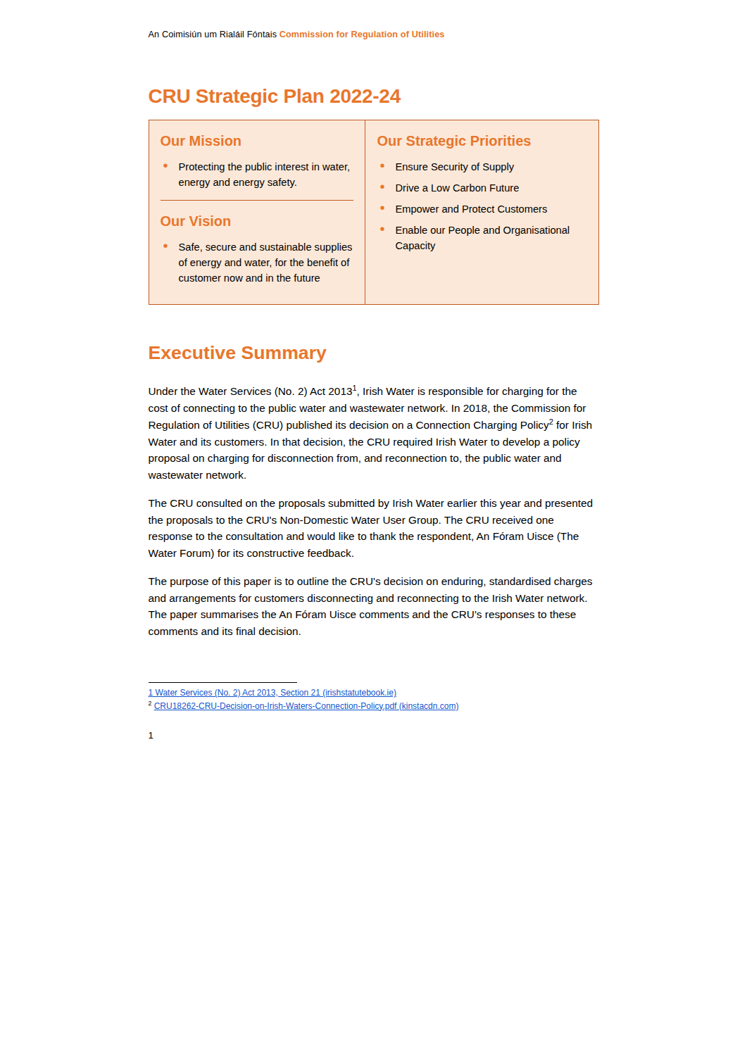An Coimisiún um Rialáil Fóntais Commission for Regulation of Utilities
CRU Strategic Plan 2022-24
| Our Mission Protecting the public interest in water, energy and energy safety. Our Vision Safe, secure and sustainable supplies of energy and water, for the benefit of customer now and in the future | Our Strategic Priorities Ensure Security of Supply Drive a Low Carbon Future Empower and Protect Customers Enable our People and Organisational Capacity |
Executive Summary
Under the Water Services (No. 2) Act 20131, Irish Water is responsible for charging for the cost of connecting to the public water and wastewater network. In 2018, the Commission for Regulation of Utilities (CRU) published its decision on a Connection Charging Policy2 for Irish Water and its customers. In that decision, the CRU required Irish Water to develop a policy proposal on charging for disconnection from, and reconnection to, the public water and wastewater network.
The CRU consulted on the proposals submitted by Irish Water earlier this year and presented the proposals to the CRU's Non-Domestic Water User Group. The CRU received one response to the consultation and would like to thank the respondent, An Fóram Uisce (The Water Forum) for its constructive feedback.
The purpose of this paper is to outline the CRU's decision on enduring, standardised charges and arrangements for customers disconnecting and reconnecting to the Irish Water network. The paper summarises the An Fóram Uisce comments and the CRU's responses to these comments and its final decision.
1 Water Services (No. 2) Act 2013, Section 21 (irishstatutebook.ie)
2 CRU18262-CRU-Decision-on-Irish-Waters-Connection-Policy.pdf (kinstacdn.com)
1